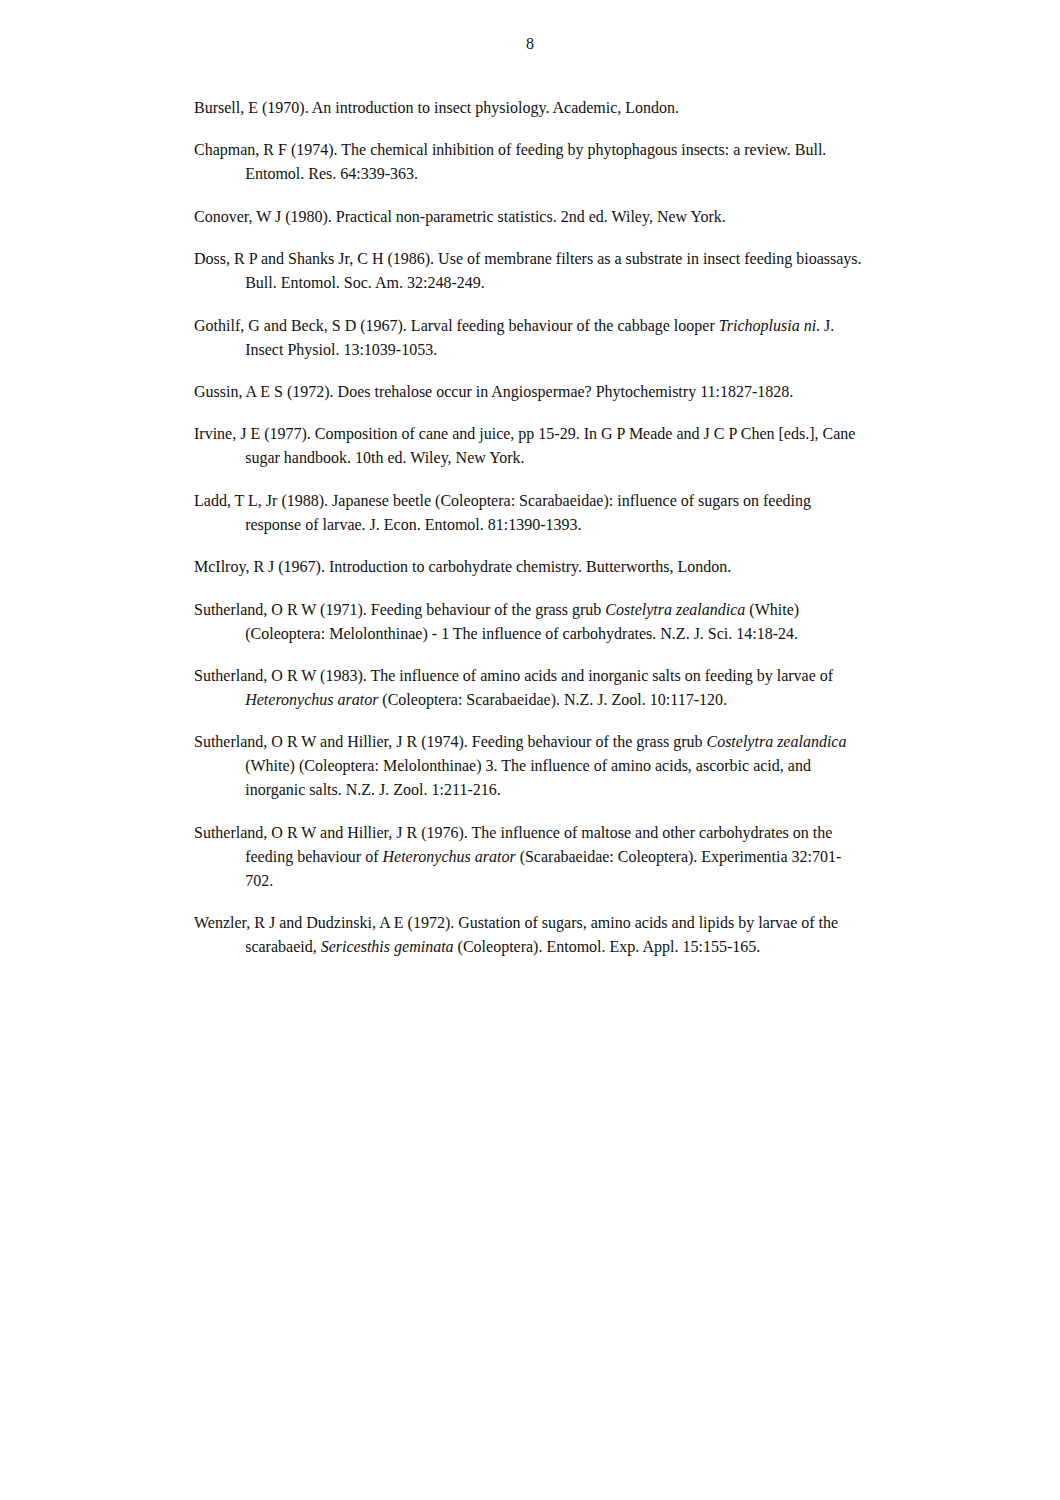8
Bursell, E (1970). An introduction to insect physiology. Academic, London.
Chapman, R F (1974). The chemical inhibition of feeding by phytophagous insects: a review. Bull. Entomol. Res. 64:339-363.
Conover, W J (1980). Practical non-parametric statistics. 2nd ed. Wiley, New York.
Doss, R P and Shanks Jr, C H (1986). Use of membrane filters as a substrate in insect feeding bioassays. Bull. Entomol. Soc. Am. 32:248-249.
Gothilf, G and Beck, S D (1967). Larval feeding behaviour of the cabbage looper Trichoplusia ni. J. Insect Physiol. 13:1039-1053.
Gussin, A E S (1972). Does trehalose occur in Angiospermae? Phytochemistry 11:1827-1828.
Irvine, J E (1977). Composition of cane and juice, pp 15-29. In G P Meade and J C P Chen [eds.], Cane sugar handbook. 10th ed. Wiley, New York.
Ladd, T L, Jr (1988). Japanese beetle (Coleoptera: Scarabaeidae): influence of sugars on feeding response of larvae. J. Econ. Entomol. 81:1390-1393.
McIlroy, R J (1967). Introduction to carbohydrate chemistry. Butterworths, London.
Sutherland, O R W (1971). Feeding behaviour of the grass grub Costelytra zealandica (White) (Coleoptera: Melolonthinae) - 1 The influence of carbohydrates. N.Z. J. Sci. 14:18-24.
Sutherland, O R W (1983). The influence of amino acids and inorganic salts on feeding by larvae of Heteronychus arator (Coleoptera: Scarabaeidae). N.Z. J. Zool. 10:117-120.
Sutherland, O R W and Hillier, J R (1974). Feeding behaviour of the grass grub Costelytra zealandica (White) (Coleoptera: Melolonthinae) 3. The influence of amino acids, ascorbic acid, and inorganic salts. N.Z. J. Zool. 1:211-216.
Sutherland, O R W and Hillier, J R (1976). The influence of maltose and other carbohydrates on the feeding behaviour of Heteronychus arator (Scarabaeidae: Coleoptera). Experimentia 32:701-702.
Wenzler, R J and Dudzinski, A E (1972). Gustation of sugars, amino acids and lipids by larvae of the scarabaeid, Sericesthis geminata (Coleoptera). Entomol. Exp. Appl. 15:155-165.